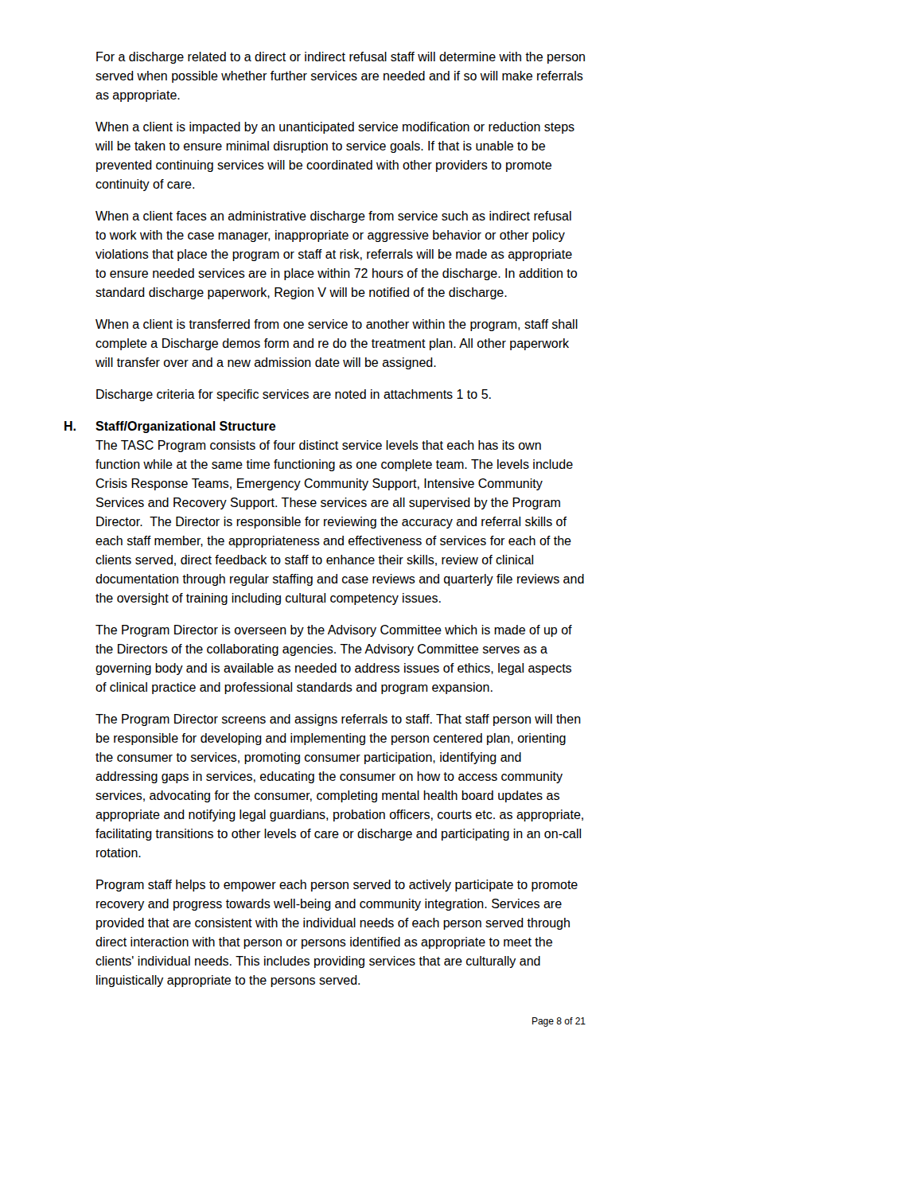For a discharge related to a direct or indirect refusal staff will determine with the person served when possible whether further services are needed and if so will make referrals as appropriate.
When a client is impacted by an unanticipated service modification or reduction steps will be taken to ensure minimal disruption to service goals. If that is unable to be prevented continuing services will be coordinated with other providers to promote continuity of care.
When a client faces an administrative discharge from service such as indirect refusal to work with the case manager, inappropriate or aggressive behavior or other policy violations that place the program or staff at risk, referrals will be made as appropriate to ensure needed services are in place within 72 hours of the discharge. In addition to standard discharge paperwork, Region V will be notified of the discharge.
When a client is transferred from one service to another within the program, staff shall complete a Discharge demos form and re do the treatment plan. All other paperwork will transfer over and a new admission date will be assigned.
Discharge criteria for specific services are noted in attachments 1 to 5.
H.
Staff/Organizational Structure
The TASC Program consists of four distinct service levels that each has its own function while at the same time functioning as one complete team. The levels include Crisis Response Teams, Emergency Community Support, Intensive Community Services and Recovery Support. These services are all supervised by the Program Director. The Director is responsible for reviewing the accuracy and referral skills of each staff member, the appropriateness and effectiveness of services for each of the clients served, direct feedback to staff to enhance their skills, review of clinical documentation through regular staffing and case reviews and quarterly file reviews and the oversight of training including cultural competency issues.
The Program Director is overseen by the Advisory Committee which is made of up of the Directors of the collaborating agencies. The Advisory Committee serves as a governing body and is available as needed to address issues of ethics, legal aspects of clinical practice and professional standards and program expansion.
The Program Director screens and assigns referrals to staff. That staff person will then be responsible for developing and implementing the person centered plan, orienting the consumer to services, promoting consumer participation, identifying and addressing gaps in services, educating the consumer on how to access community services, advocating for the consumer, completing mental health board updates as appropriate and notifying legal guardians, probation officers, courts etc. as appropriate, facilitating transitions to other levels of care or discharge and participating in an on-call rotation.
Program staff helps to empower each person served to actively participate to promote recovery and progress towards well-being and community integration. Services are provided that are consistent with the individual needs of each person served through direct interaction with that person or persons identified as appropriate to meet the clients' individual needs. This includes providing services that are culturally and linguistically appropriate to the persons served.
Page 8 of 21